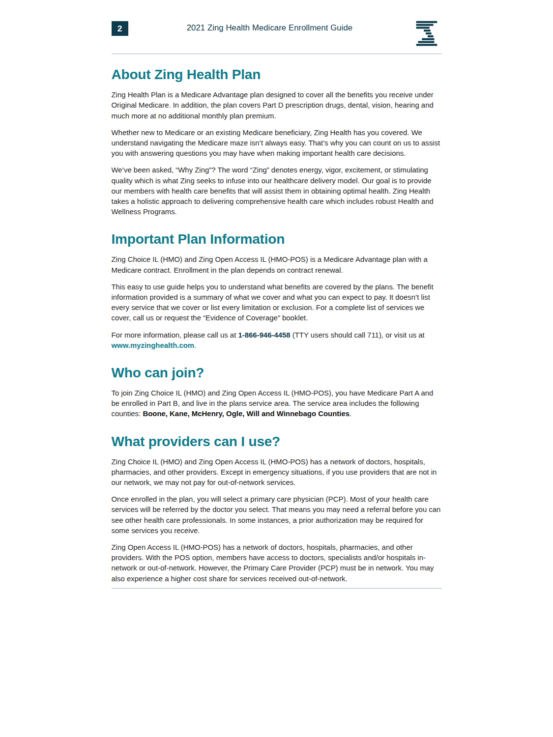2
2021 Zing Health Medicare Enrollment Guide
Zing Health logo
About Zing Health Plan
Zing Health Plan is a Medicare Advantage plan designed to cover all the benefits you receive under Original Medicare. In addition, the plan covers Part D prescription drugs, dental, vision, hearing and much more at no additional monthly plan premium.
Whether new to Medicare or an existing Medicare beneficiary, Zing Health has you covered. We understand navigating the Medicare maze isn’t always easy. That’s why you can count on us to assist you with answering questions you may have when making important health care decisions.
We’ve been asked, “Why Zing”? The word “Zing” denotes energy, vigor, excitement, or stimulating quality which is what Zing seeks to infuse into our healthcare delivery model. Our goal is to provide our members with health care benefits that will assist them in obtaining optimal health. Zing Health takes a holistic approach to delivering comprehensive health care which includes robust Health and Wellness Programs.
Important Plan Information
Zing Choice IL (HMO) and Zing Open Access IL (HMO-POS) is a Medicare Advantage plan with a Medicare contract. Enrollment in the plan depends on contract renewal.
This easy to use guide helps you to understand what benefits are covered by the plans. The benefit information provided is a summary of what we cover and what you can expect to pay. It doesn’t list every service that we cover or list every limitation or exclusion. For a complete list of services we cover, call us or request the “Evidence of Coverage” booklet.
For more information, please call us at 1-866-946-4458 (TTY users should call 711), or visit us at www.myzinghealth.com.
Who can join?
To join Zing Choice IL (HMO) and Zing Open Access IL (HMO-POS), you have Medicare Part A and be enrolled in Part B, and live in the plans service area. The service area includes the following counties: Boone, Kane, McHenry, Ogle, Will and Winnebago Counties.
What providers can I use?
Zing Choice IL (HMO) and Zing Open Access IL (HMO-POS) has a network of doctors, hospitals, pharmacies, and other providers. Except in emergency situations, if you use providers that are not in our network, we may not pay for out-of-network services.
Once enrolled in the plan, you will select a primary care physician (PCP). Most of your health care services will be referred by the doctor you select. That means you may need a referral before you can see other health care professionals. In some instances, a prior authorization may be required for some services you receive.
Zing Open Access IL (HMO-POS) has a network of doctors, hospitals, pharmacies, and other providers. With the POS option, members have access to doctors, specialists and/or hospitals in-network or out-of-network. However, the Primary Care Provider (PCP) must be in network. You may also experience a higher cost share for services received out-of-network.